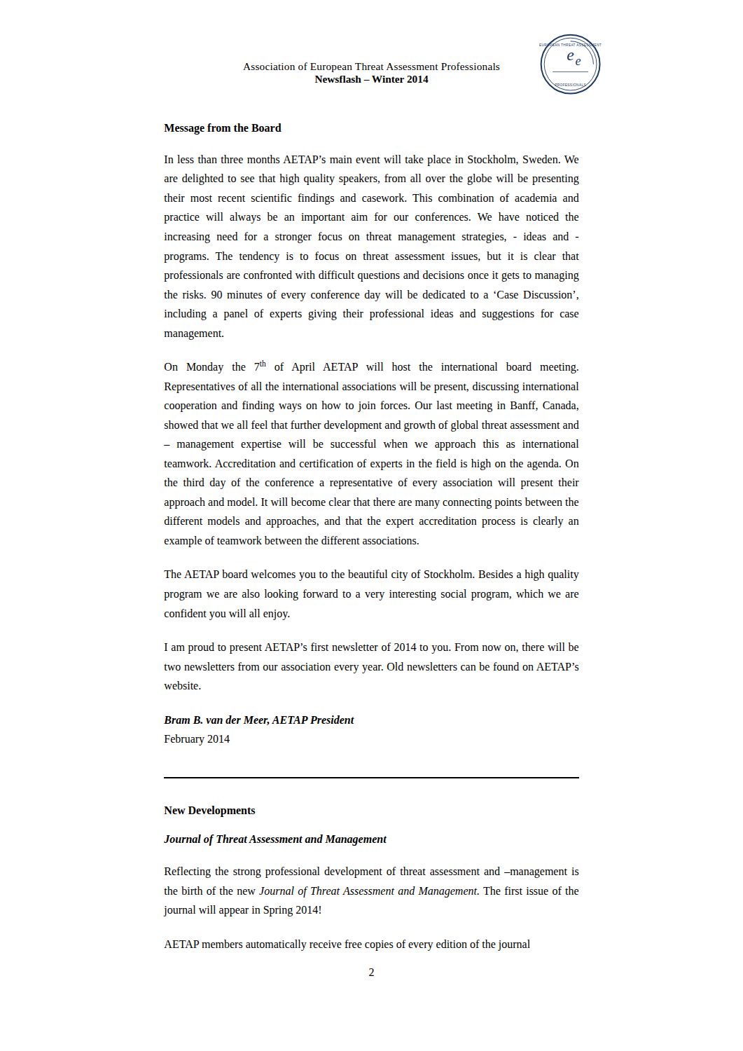e e EUROPEAN THREAT ASSESSMENT PROFESSIONALS
Association of European Threat Assessment Professionals
Newsflash – Winter 2014
Message from the Board
In less than three months AETAP’s main event will take place in Stockholm, Sweden. We are delighted to see that high quality speakers, from all over the globe will be presenting their most recent scientific findings and casework. This combination of academia and practice will always be an important aim for our conferences. We have noticed the increasing need for a stronger focus on threat management strategies, - ideas and - programs. The tendency is to focus on threat assessment issues, but it is clear that professionals are confronted with difficult questions and decisions once it gets to managing the risks. 90 minutes of every conference day will be dedicated to a ‘Case Discussion’, including a panel of experts giving their professional ideas and suggestions for case management.
On Monday the 7th of April AETAP will host the international board meeting. Representatives of all the international associations will be present, discussing international cooperation and finding ways on how to join forces. Our last meeting in Banff, Canada, showed that we all feel that further development and growth of global threat assessment and – management expertise will be successful when we approach this as international teamwork. Accreditation and certification of experts in the field is high on the agenda. On the third day of the conference a representative of every association will present their approach and model. It will become clear that there are many connecting points between the different models and approaches, and that the expert accreditation process is clearly an example of teamwork between the different associations.
The AETAP board welcomes you to the beautiful city of Stockholm. Besides a high quality program we are also looking forward to a very interesting social program, which we are confident you will all enjoy.
I am proud to present AETAP’s first newsletter of 2014 to you. From now on, there will be two newsletters from our association every year. Old newsletters can be found on AETAP’s website.
Bram B. van der Meer, AETAP President
February 2014
New Developments
Journal of Threat Assessment and Management
Reflecting the strong professional development of threat assessment and –management is the birth of the new Journal of Threat Assessment and Management. The first issue of the journal will appear in Spring 2014!
AETAP members automatically receive free copies of every edition of the journal
2